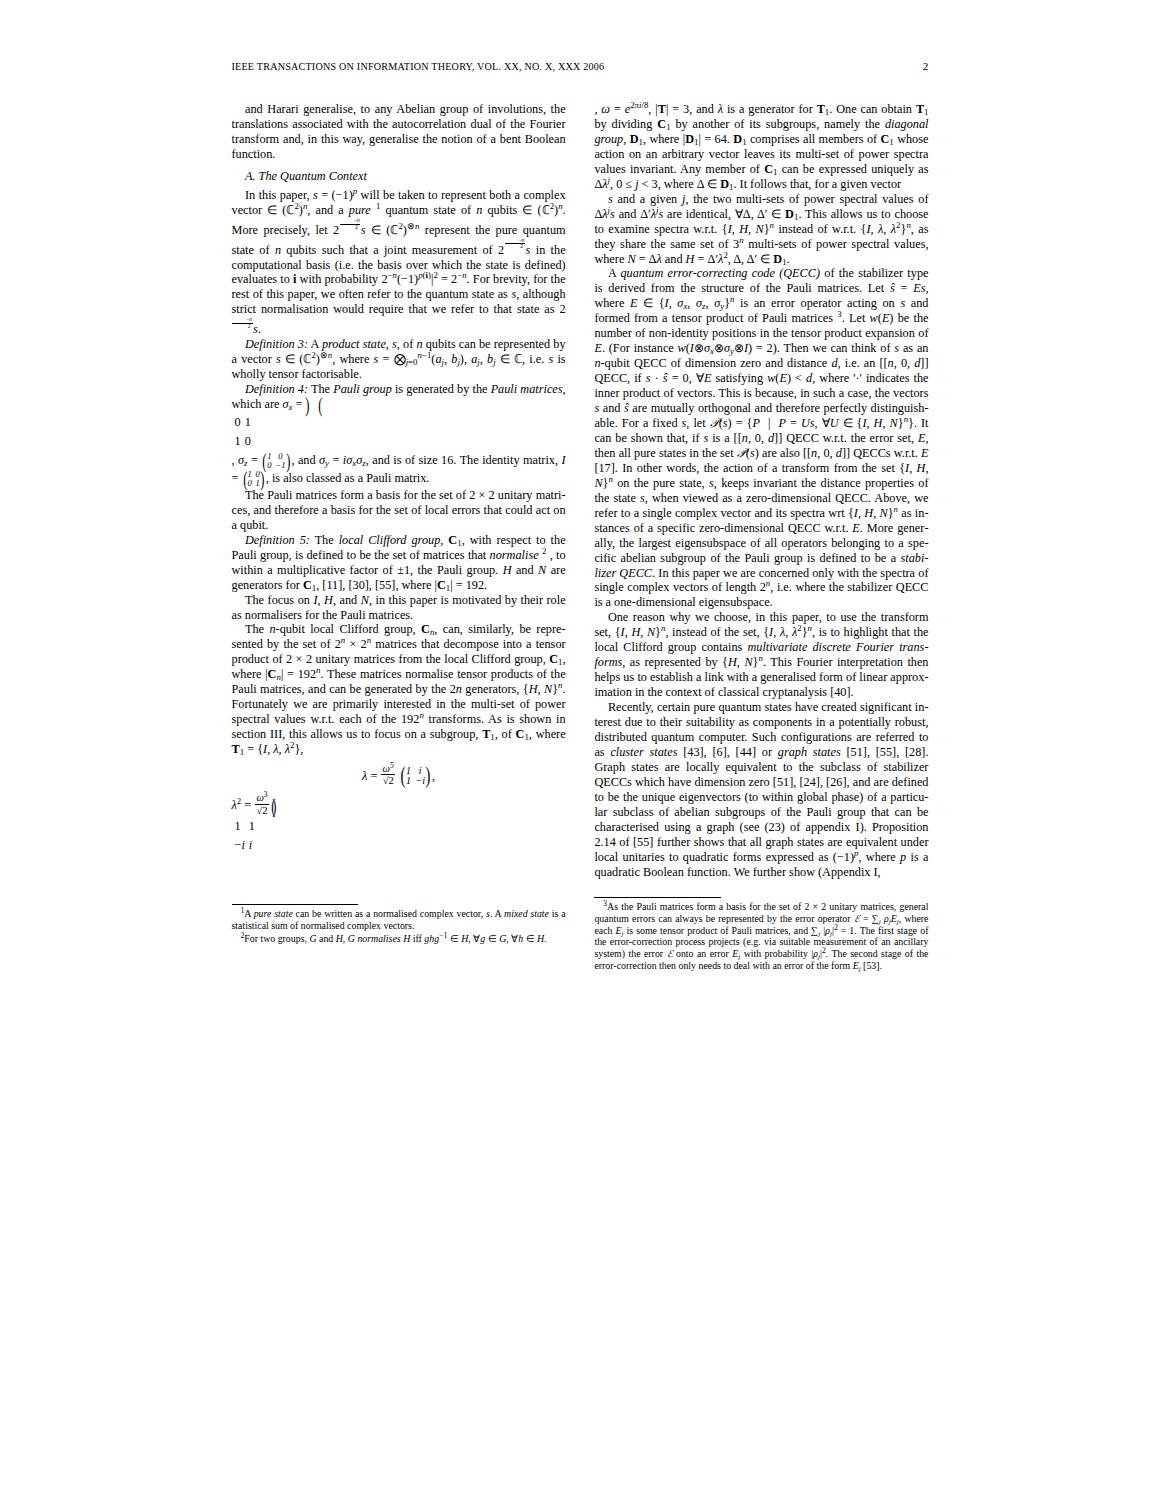IEEE Transactions on Information Theory, Vol. XX, No. X, XXX 2006 2
and Harari generalise, to any Abelian group of involutions, the translations associated with the autocorrelation dual of the Fourier transform and, in this way, generalise the notion of a bent Boolean function.
A. The Quantum Context
In this paper, s = (−1)p will be taken to represent both a complex vector ∈ (ℂ2)n, and a pure 1 quantum state of n qubits ∈ (ℂ2)n. More precisely, let 2−n 2s ∈ (ℂ2)⊗n represent the pure quantum state of n qubits such that a joint measurement of 2−n 2s in the computational basis (i.e. the basis over which the state is defined) evaluates to i with probability 2−n(−1)p(i)|2 = 2−n. For brevity, for the rest of this paper, we often refer to the quantum state as s, although strict normalisation would require that we refer to that state as 2−n 2s.
Definition 3: A product state, s, of n qubits can be represented by a vector s ∈ (ℂ2)⊗n, where s = ⨂j=0n−1(aj, bj), aj, bj ∈ ℂ, i.e. s is wholly tensor factorisable.
Definition 4: The Pauli group is generated by the Pauli matrices, which are σx =
| 0 | 1 |
| 1 | 0 |
, σz =
| 1 | 0 |
| 0 | −1 |
, and σy = iσxσz, and is of size 16. The identity matrix, I =
| 1 | 0 |
| 0 | 1 |
, is also classed as a Pauli matrix.
The Pauli matrices form a basis for the set of 2 × 2 unitary matrices, and therefore a basis for the set of local errors that could act on a qubit.
Definition 5: The local Clifford group, C1, with respect to the Pauli group, is defined to be the set of matrices that normalise 2 , to within a multiplicative factor of ±1, the Pauli group. H and N are generators for C1, [11], [30], [55], where |C1| = 192.
The focus on I, H, and N, in this paper is motivated by their role as normalisers for the Pauli matrices.
The n-qubit local Clifford group, Cn, can, similarly, be represented by the set of 2n × 2n matrices that decompose into a tensor product of 2 × 2 unitary matrices from the local Clifford group, C1, where |Cn| = 192n. These matrices normalise tensor products of the Pauli matrices, and can be generated by the 2n generators, {H, N}n. Fortunately we are primarily interested in the multi-set of power spectral values w.r.t. each of the 192n transforms. As is shown in section III, this allows us to focus on a subgroup, T1, of C1, where T1 = {I, λ, λ2},
λ = ω5√2
| 1 | i |
| 1 | − i |
,
λ2 = ω3√2
| 1 | 1 |
| − i | i |
, ω = e2πi/8, |T| = 3, and λ is a generator for T1. One can obtain T1 by dividing C1 by another of its subgroups, namely the diagonal group, D1, where |D1| = 64. D1 comprises all members of C1 whose action on an arbitrary vector leaves its multi-set of power spectra values invariant. Any member of C1 can be expressed uniquely as Δλj, 0 ≤ j < 3, where Δ ∈ D1. It follows that, for a given vector
s and a given j, the two multi-sets of power spectral values of Δλjs and Δ′λjs are identical, ∀Δ, Δ′ ∈ D1. This allows us to choose to examine spectra w.r.t. {I, H, N}n instead of w.r.t. {I, λ, λ2}n, as they share the same set of 3n multi-sets of power spectral values, where N = Δλ and H = Δ′λ2, Δ, Δ′ ∈ D1.
A quantum error-correcting code (QECC) of the stabilizer type is derived from the structure of the Pauli matrices. Let ŝ = Es, where E ∈ {I, σx, σz, σy}n is an error operator acting on s and formed from a tensor product of Pauli matrices 3. Let w(E) be the number of non-identity positions in the tensor product expansion of E. (For instance w(I⊗σx⊗σy⊗I) = 2). Then we can think of s as an n-qubit QECC of dimension zero and distance d, i.e. an [[n, 0, d]] QECC, if s · ŝ = 0, ∀E satisfying w(E) < d, where '·' indicates the inner product of vectors. This is because, in such a case, the vectors s and ŝ are mutually orthogonal and therefore perfectly distinguishable. For a fixed s, let 𝒫(s) = {P | P = Us, ∀U ∈ {I, H, N}n}. It can be shown that, if s is a [[n, 0, d]] QECC w.r.t. the error set, E, then all pure states in the set 𝒫(s) are also [[n, 0, d]] QECCs w.r.t. E [17]. In other words, the action of a transform from the set {I, H, N}n on the pure state, s, keeps invariant the distance properties of the state s, when viewed as a zero-dimensional QECC. Above, we refer to a single complex vector and its spectra wrt {I, H, N}n as instances of a specific zero-dimensional QECC w.r.t. E. More generally, the largest eigensubspace of all operators belonging to a specific abelian subgroup of the Pauli group is defined to be a stabilizer QECC. In this paper we are concerned only with the spectra of single complex vectors of length 2n, i.e. where the stabilizer QECC is a one-dimensional eigensubspace.
One reason why we choose, in this paper, to use the transform set, {I, H, N}n, instead of the set, {I, λ, λ2}n, is to highlight that the local Clifford group contains multivariate discrete Fourier transforms, as represented by {H, N}n. This Fourier interpretation then helps us to establish a link with a generalised form of linear approximation in the context of classical cryptanalysis [40].
Recently, certain pure quantum states have created significant interest due to their suitability as components in a potentially robust, distributed quantum computer. Such configurations are referred to as cluster states [43], [6], [44] or graph states [51], [55], [28]. Graph states are locally equivalent to the subclass of stabilizer QECCs which have dimension zero [51], [24], [26], and are defined to be the unique eigenvectors (to within global phase) of a particular subclass of abelian subgroups of the Pauli group that can be characterised using a graph (see (23) of appendix I). Proposition 2.14 of [55] further shows that all graph states are equivalent under local unitaries to quadratic forms expressed as (−1)p, where p is a quadratic Boolean function. We further show (Appendix I,
1A pure state can be written as a normalised complex vector, s. A mixed state is a statistical sum of normalised complex vectors.
2For two groups, G and H, G normalises H iff ghg−1 ∈ H, ∀g ∈ G, ∀h ∈ H.
3As the Pauli matrices form a basis for the set of 2 × 2 unitary matrices, general quantum errors can always be represented by the error operator ℰ = ∑j ρjEj, where each Ej is some tensor product of Pauli matrices, and ∑j |ρj|2 = 1. The first stage of the error-correction process projects (e.g. via suitable measurement of an ancillary system) the error ℰ onto an error Ej with probability |ρj|2. The second stage of the error-correction then only needs to deal with an error of the form Ej [53].